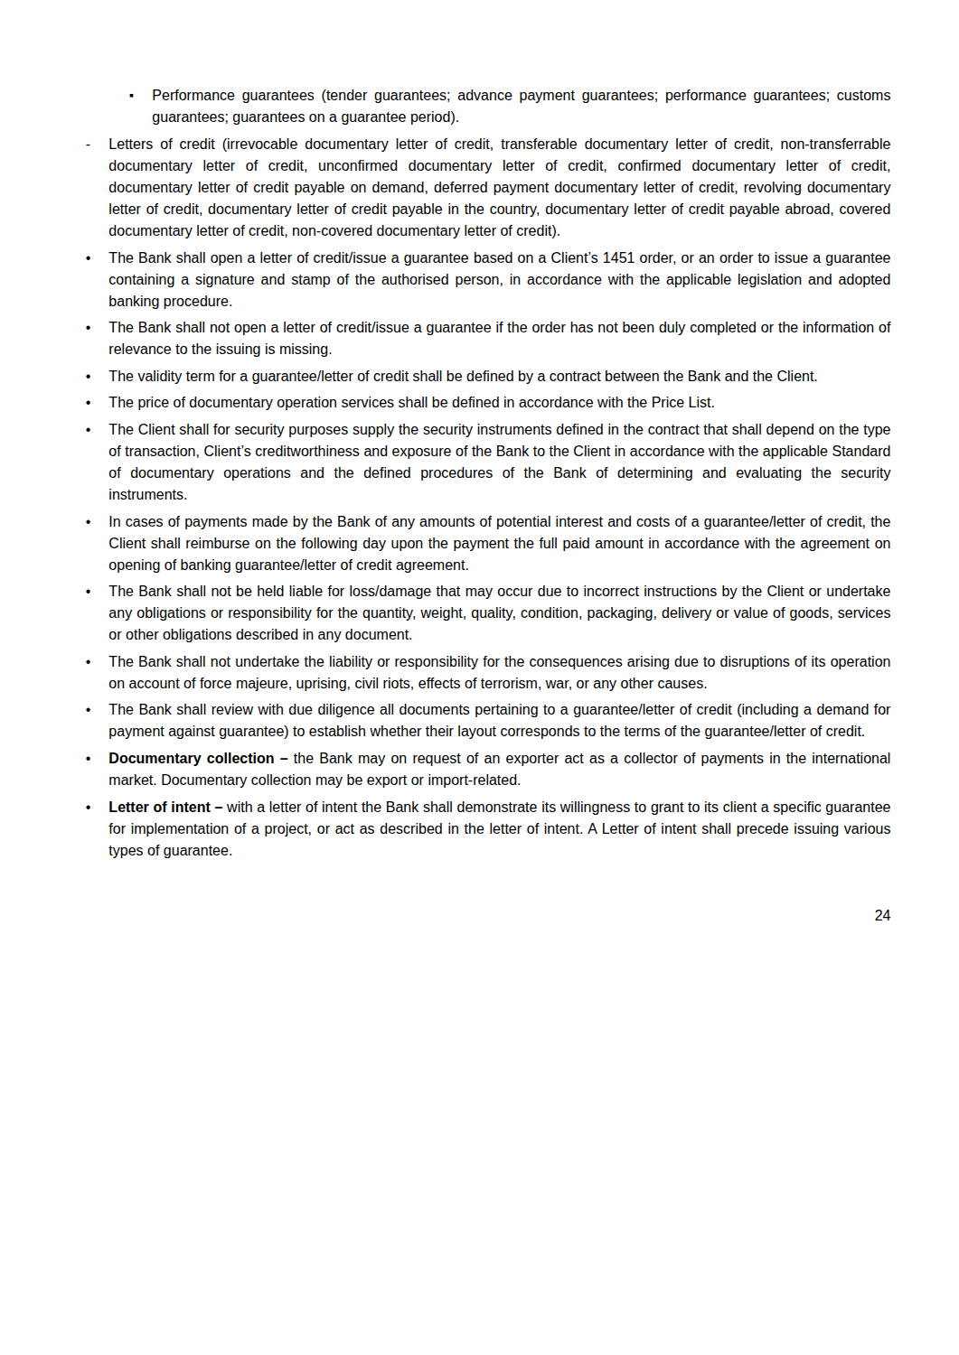Performance guarantees (tender guarantees; advance payment guarantees; performance guarantees; customs guarantees; guarantees on a guarantee period).
Letters of credit (irrevocable documentary letter of credit, transferable documentary letter of credit, non-transferrable documentary letter of credit, unconfirmed documentary letter of credit, confirmed documentary letter of credit, documentary letter of credit payable on demand, deferred payment documentary letter of credit, revolving documentary letter of credit, documentary letter of credit payable in the country, documentary letter of credit payable abroad, covered documentary letter of credit, non-covered documentary letter of credit).
The Bank shall open a letter of credit/issue a guarantee based on a Client’s 1451 order, or an order to issue a guarantee containing a signature and stamp of the authorised person, in accordance with the applicable legislation and adopted banking procedure.
The Bank shall not open a letter of credit/issue a guarantee if the order has not been duly completed or the information of relevance to the issuing is missing.
The validity term for a guarantee/letter of credit shall be defined by a contract between the Bank and the Client.
The price of documentary operation services shall be defined in accordance with the Price List.
The Client shall for security purposes supply the security instruments defined in the contract that shall depend on the type of transaction, Client’s creditworthiness and exposure of the Bank to the Client in accordance with the applicable Standard of documentary operations and the defined procedures of the Bank of determining and evaluating the security instruments.
In cases of payments made by the Bank of any amounts of potential interest and costs of a guarantee/letter of credit, the Client shall reimburse on the following day upon the payment the full paid amount in accordance with the agreement on opening of banking guarantee/letter of credit agreement.
The Bank shall not be held liable for loss/damage that may occur due to incorrect instructions by the Client or undertake any obligations or responsibility for the quantity, weight, quality, condition, packaging, delivery or value of goods, services or other obligations described in any document.
The Bank shall not undertake the liability or responsibility for the consequences arising due to disruptions of its operation on account of force majeure, uprising, civil riots, effects of terrorism, war, or any other causes.
The Bank shall review with due diligence all documents pertaining to a guarantee/letter of credit (including a demand for payment against guarantee) to establish whether their layout corresponds to the terms of the guarantee/letter of credit.
Documentary collection – the Bank may on request of an exporter act as a collector of payments in the international market. Documentary collection may be export or import-related.
Letter of intent – with a letter of intent the Bank shall demonstrate its willingness to grant to its client a specific guarantee for implementation of a project, or act as described in the letter of intent. A Letter of intent shall precede issuing various types of guarantee.
24